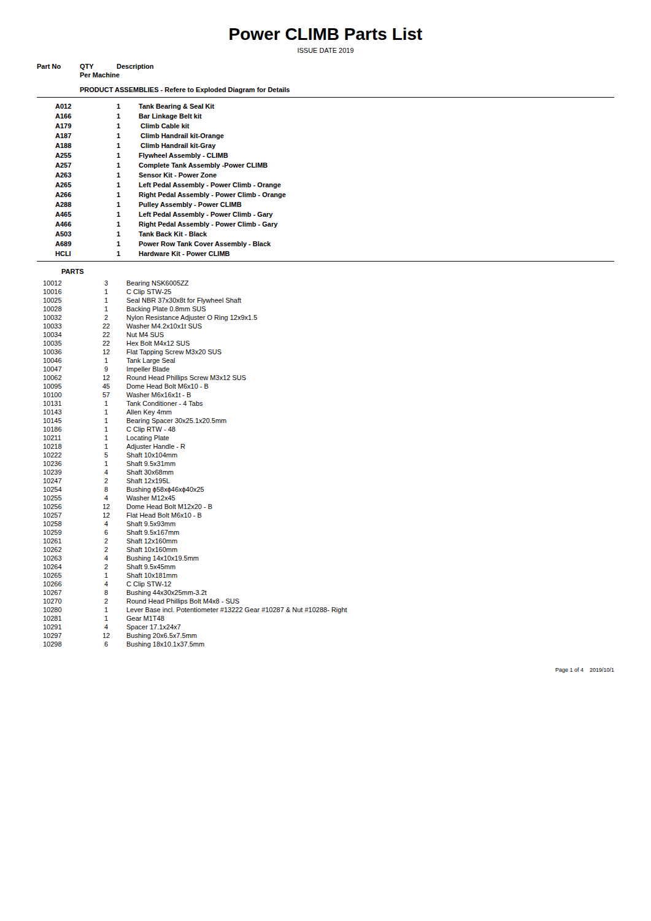Power CLIMB Parts List
ISSUE DATE 2019
Part No QTY Description
Per Machine
PRODUCT ASSEMBLIES - Refere to Exploded Diagram for Details
| A012 | 1 | Tank Bearing & Seal Kit |
| A166 | 1 | Bar Linkage Belt kit |
| A179 | 1 | Climb Cable kit |
| A187 | 1 | Climb Handrail kit-Orange |
| A188 | 1 | Climb Handrail kit-Gray |
| A255 | 1 | Flywheel Assembly - CLIMB |
| A257 | 1 | Complete Tank Assembly -Power CLIMB |
| A263 | 1 | Sensor Kit - Power Zone |
| A265 | 1 | Left Pedal Assembly - Power Climb - Orange |
| A266 | 1 | Right Pedal Assembly - Power Climb - Orange |
| A288 | 1 | Pulley Assembly - Power CLIMB |
| A465 | 1 | Left Pedal Assembly - Power Climb - Gary |
| A466 | 1 | Right Pedal Assembly - Power Climb - Gary |
| A503 | 1 | Tank Back Kit - Black |
| A689 | 1 | Power Row Tank Cover Assembly - Black |
| HCLI | 1 | Hardware Kit - Power CLIMB |
PARTS
| 10012 | 3 | Bearing NSK6005ZZ |
| 10016 | 1 | C Clip STW-25 |
| 10025 | 1 | Seal NBR 37x30x8t for Flywheel Shaft |
| 10028 | 1 | Backing Plate 0.8mm SUS |
| 10032 | 2 | Nylon Resistance Adjuster O Ring 12x9x1.5 |
| 10033 | 22 | Washer M4.2x10x1t SUS |
| 10034 | 22 | Nut M4 SUS |
| 10035 | 22 | Hex Bolt M4x12 SUS |
| 10036 | 12 | Flat Tapping Screw M3x20 SUS |
| 10046 | 1 | Tank Large Seal |
| 10047 | 9 | Impeller Blade |
| 10062 | 12 | Round Head Phillips Screw M3x12 SUS |
| 10095 | 45 | Dome Head Bolt M6x10 - B |
| 10100 | 57 | Washer M6x16x1t - B |
| 10131 | 1 | Tank Conditioner - 4 Tabs |
| 10143 | 1 | Allen Key 4mm |
| 10145 | 1 | Bearing Spacer 30x25.1x20.5mm |
| 10186 | 1 | C Clip RTW - 48 |
| 10211 | 1 | Locating Plate |
| 10218 | 1 | Adjuster Handle - R |
| 10222 | 5 | Shaft 10x104mm |
| 10236 | 1 | Shaft 9.5x31mm |
| 10239 | 4 | Shaft 30x68mm |
| 10247 | 2 | Shaft 12x195L |
| 10254 | 8 | Bushing ϕ58xϕ46xϕ40x25 |
| 10255 | 4 | Washer M12x45 |
| 10256 | 12 | Dome Head Bolt M12x20 - B |
| 10257 | 12 | Flat Head Bolt M6x10 - B |
| 10258 | 4 | Shaft 9.5x93mm |
| 10259 | 6 | Shaft 9.5x167mm |
| 10261 | 2 | Shaft 12x160mm |
| 10262 | 2 | Shaft 10x160mm |
| 10263 | 4 | Bushing 14x10x19.5mm |
| 10264 | 2 | Shaft 9.5x45mm |
| 10265 | 1 | Shaft 10x181mm |
| 10266 | 4 | C Clip STW-12 |
| 10267 | 8 | Bushing 44x30x25mm-3.2t |
| 10270 | 2 | Round Head Phillips Bolt M4x8 - SUS |
| 10280 | 1 | Lever Base incl. Potentiometer #13222 Gear #10287 & Nut #10288- Right |
| 10281 | 1 | Gear M1T48 |
| 10291 | 4 | Spacer 17.1x24x7 |
| 10297 | 12 | Bushing 20x6.5x7.5mm |
| 10298 | 6 | Bushing 18x10.1x37.5mm |
Page 1 of 4 2019/10/1